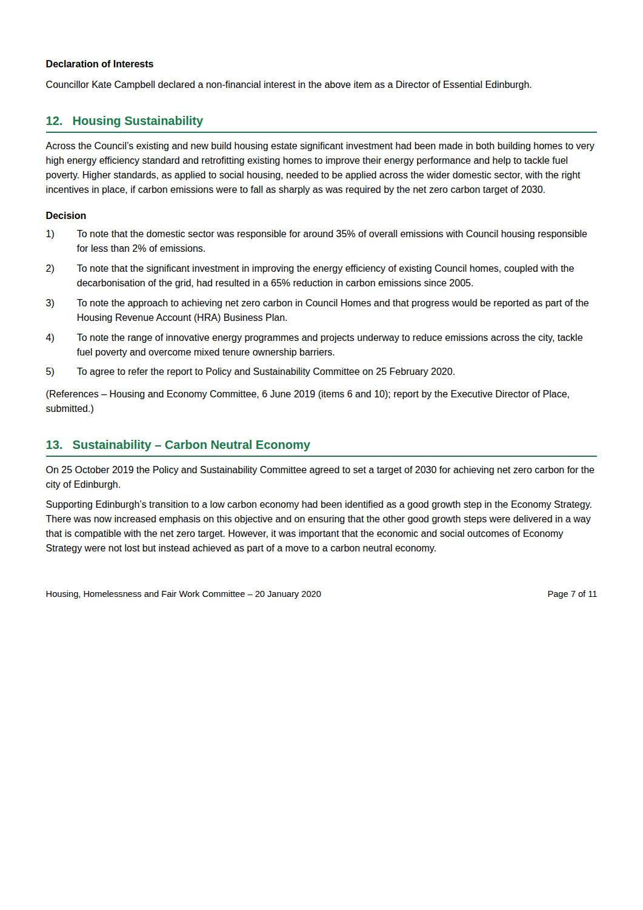Declaration of Interests
Councillor Kate Campbell declared a non-financial interest in the above item as a Director of Essential Edinburgh.
12. Housing Sustainability
Across the Council’s existing and new build housing estate significant investment had been made in both building homes to very high energy efficiency standard and retrofitting existing homes to improve their energy performance and help to tackle fuel poverty. Higher standards, as applied to social housing, needed to be applied across the wider domestic sector, with the right incentives in place, if carbon emissions were to fall as sharply as was required by the net zero carbon target of 2030.
Decision
1) To note that the domestic sector was responsible for around 35% of overall emissions with Council housing responsible for less than 2% of emissions.
2) To note that the significant investment in improving the energy efficiency of existing Council homes, coupled with the decarbonisation of the grid, had resulted in a 65% reduction in carbon emissions since 2005.
3) To note the approach to achieving net zero carbon in Council Homes and that progress would be reported as part of the Housing Revenue Account (HRA) Business Plan.
4) To note the range of innovative energy programmes and projects underway to reduce emissions across the city, tackle fuel poverty and overcome mixed tenure ownership barriers.
5) To agree to refer the report to Policy and Sustainability Committee on 25 February 2020.
(References – Housing and Economy Committee, 6 June 2019 (items 6 and 10); report by the Executive Director of Place, submitted.)
13. Sustainability – Carbon Neutral Economy
On 25 October 2019 the Policy and Sustainability Committee agreed to set a target of 2030 for achieving net zero carbon for the city of Edinburgh.
Supporting Edinburgh’s transition to a low carbon economy had been identified as a good growth step in the Economy Strategy. There was now increased emphasis on this objective and on ensuring that the other good growth steps were delivered in a way that is compatible with the net zero target. However, it was important that the economic and social outcomes of Economy Strategy were not lost but instead achieved as part of a move to a carbon neutral economy.
Housing, Homelessness and Fair Work Committee – 20 January 2020 Page 7 of 11